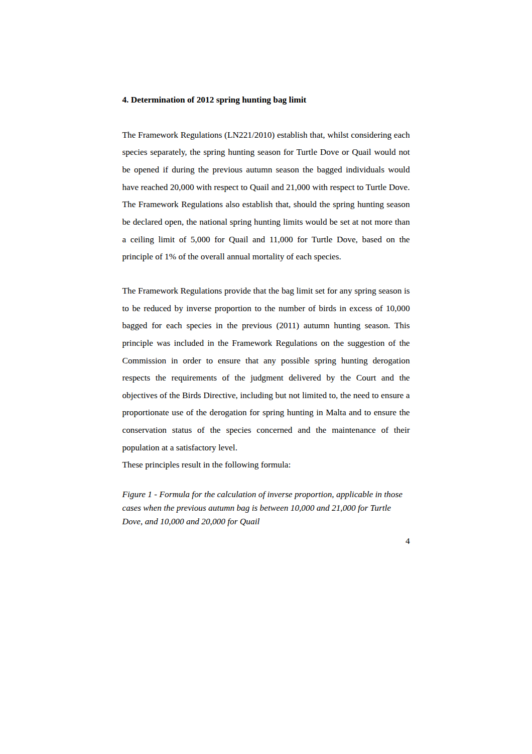4. Determination of 2012 spring hunting bag limit
The Framework Regulations (LN221/2010) establish that, whilst considering each species separately, the spring hunting season for Turtle Dove or Quail would not be opened if during the previous autumn season the bagged individuals would have reached 20,000 with respect to Quail and 21,000 with respect to Turtle Dove. The Framework Regulations also establish that, should the spring hunting season be declared open, the national spring hunting limits would be set at not more than a ceiling limit of 5,000 for Quail and 11,000 for Turtle Dove, based on the principle of 1% of the overall annual mortality of each species.
The Framework Regulations provide that the bag limit set for any spring season is to be reduced by inverse proportion to the number of birds in excess of 10,000 bagged for each species in the previous (2011) autumn hunting season. This principle was included in the Framework Regulations on the suggestion of the Commission in order to ensure that any possible spring hunting derogation respects the requirements of the judgment delivered by the Court and the objectives of the Birds Directive, including but not limited to, the need to ensure a proportionate use of the derogation for spring hunting in Malta and to ensure the conservation status of the species concerned and the maintenance of their population at a satisfactory level.
These principles result in the following formula:
Figure 1 - Formula for the calculation of inverse proportion, applicable in those cases when the previous autumn bag is between 10,000 and 21,000 for Turtle Dove, and 10,000 and 20,000 for Quail
4